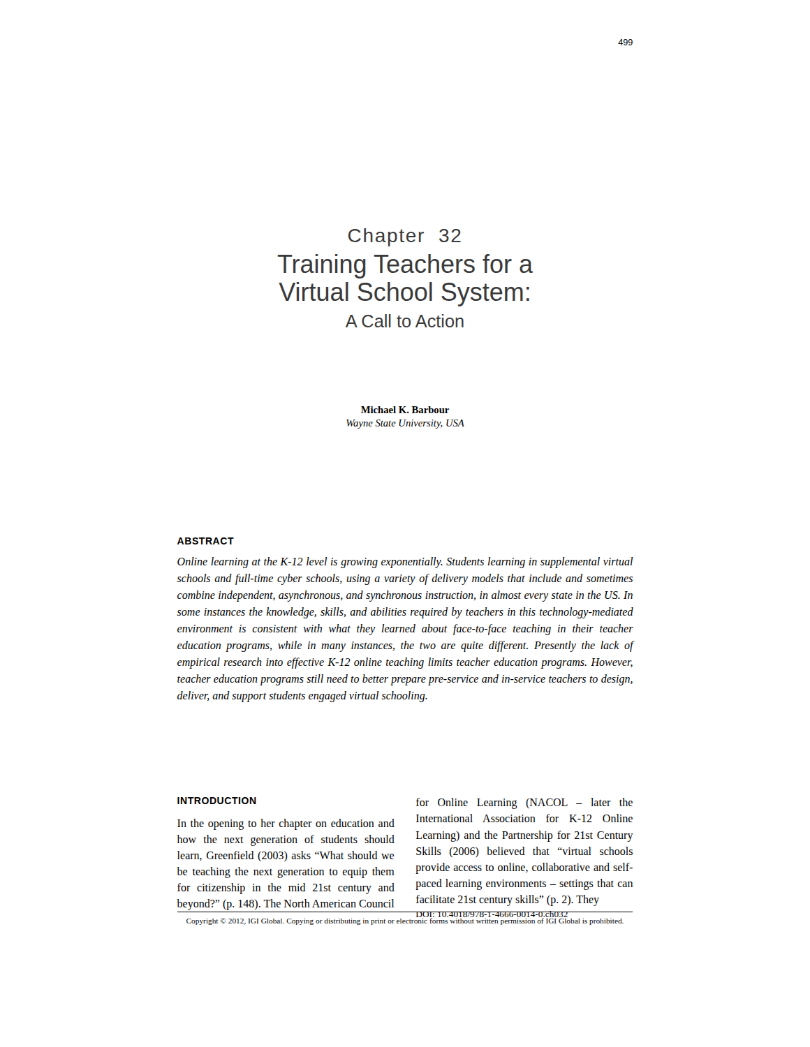499
Chapter 32
Training Teachers for a
Virtual School System:
A Call to Action
Michael K. Barbour
Wayne State University, USA
ABSTRACT
Online learning at the K-12 level is growing exponentially. Students learning in supplemental virtual schools and full-time cyber schools, using a variety of delivery models that include and sometimes combine independent, asynchronous, and synchronous instruction, in almost every state in the US. In some instances the knowledge, skills, and abilities required by teachers in this technology-mediated environment is consistent with what they learned about face-to-face teaching in their teacher education programs, while in many instances, the two are quite different. Presently the lack of empirical research into effective K-12 online teaching limits teacher education programs. However, teacher education programs still need to better prepare pre-service and in-service teachers to design, deliver, and support students engaged virtual schooling.
INTRODUCTION
In the opening to her chapter on education and how the next generation of students should learn, Greenfield (2003) asks “What should we be teaching the next generation to equip them for citizenship in the mid 21st century and beyond?” (p. 148). The North American Council for Online Learning (NACOL – later the International Association for K-12 Online Learning) and the Partnership for 21st Century Skills (2006) believed that “virtual schools provide access to online, collaborative and self-paced learning environments – settings that can facilitate 21st century skills” (p. 2). They
DOI: 10.4018/978-1-4666-0014-0.ch032
Copyright © 2012, IGI Global. Copying or distributing in print or electronic forms without written permission of IGI Global is prohibited.